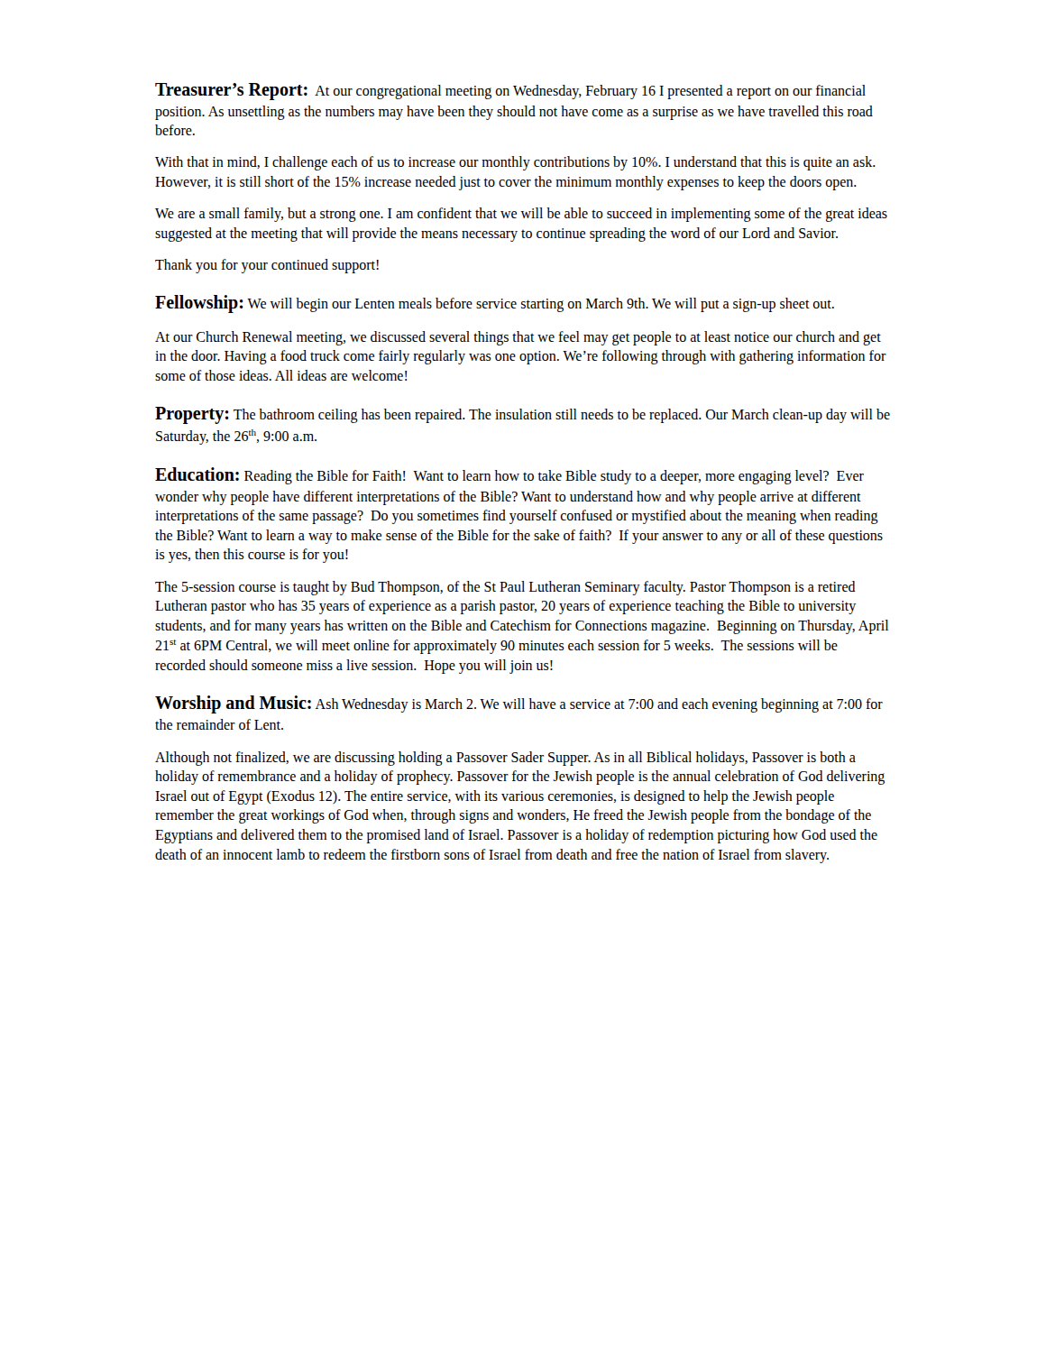Treasurer’s Report:
At our congregational meeting on Wednesday, February 16 I presented a report on our financial position. As unsettling as the numbers may have been they should not have come as a surprise as we have travelled this road before.
With that in mind, I challenge each of us to increase our monthly contributions by 10%. I understand that this is quite an ask. However, it is still short of the 15% increase needed just to cover the minimum monthly expenses to keep the doors open.
We are a small family, but a strong one. I am confident that we will be able to succeed in implementing some of the great ideas suggested at the meeting that will provide the means necessary to continue spreading the word of our Lord and Savior.
Thank you for your continued support!
Fellowship:
We will begin our Lenten meals before service starting on March 9th. We will put a sign-up sheet out.
At our Church Renewal meeting, we discussed several things that we feel may get people to at least notice our church and get in the door. Having a food truck come fairly regularly was one option. We’re following through with gathering information for some of those ideas. All ideas are welcome!
Property:
The bathroom ceiling has been repaired. The insulation still needs to be replaced. Our March clean-up day will be Saturday, the 26th, 9:00 a.m.
Education:
Reading the Bible for Faith! Want to learn how to take Bible study to a deeper, more engaging level? Ever wonder why people have different interpretations of the Bible? Want to understand how and why people arrive at different interpretations of the same passage? Do you sometimes find yourself confused or mystified about the meaning when reading the Bible? Want to learn a way to make sense of the Bible for the sake of faith? If your answer to any or all of these questions is yes, then this course is for you!
The 5-session course is taught by Bud Thompson, of the St Paul Lutheran Seminary faculty. Pastor Thompson is a retired Lutheran pastor who has 35 years of experience as a parish pastor, 20 years of experience teaching the Bible to university students, and for many years has written on the Bible and Catechism for Connections magazine. Beginning on Thursday, April 21st at 6PM Central, we will meet online for approximately 90 minutes each session for 5 weeks. The sessions will be recorded should someone miss a live session. Hope you will join us!
Worship and Music:
Ash Wednesday is March 2. We will have a service at 7:00 and each evening beginning at 7:00 for the remainder of Lent.
Although not finalized, we are discussing holding a Passover Sader Supper. As in all Biblical holidays, Passover is both a holiday of remembrance and a holiday of prophecy. Passover for the Jewish people is the annual celebration of God delivering Israel out of Egypt (Exodus 12). The entire service, with its various ceremonies, is designed to help the Jewish people remember the great workings of God when, through signs and wonders, He freed the Jewish people from the bondage of the Egyptians and delivered them to the promised land of Israel. Passover is a holiday of redemption picturing how God used the death of an innocent lamb to redeem the firstborn sons of Israel from death and free the nation of Israel from slavery.